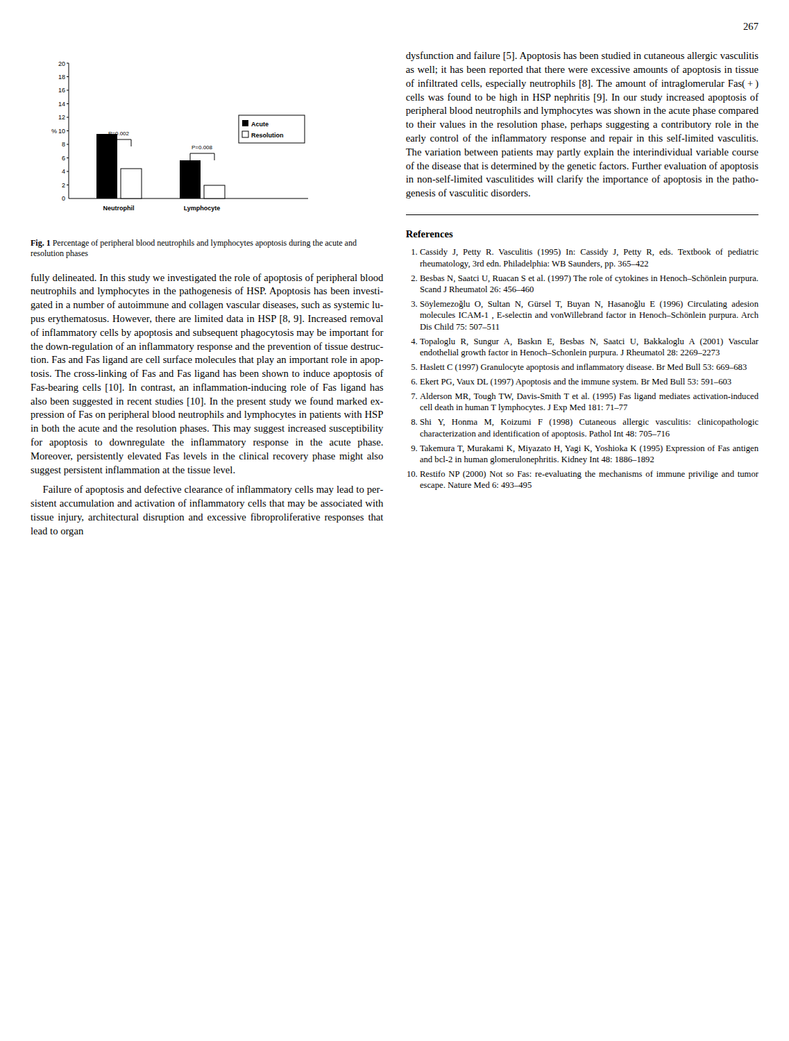267
20 18 16 14 12 10 8 6 4 2 0 % P=0.002 P=0.008 Neutrophil Lymphocyte Acute Resolution
Fig. 1 Percentage of peripheral blood neutrophils and lymphocytes apoptosis during the acute and resolution phases
fully delineated. In this study we investigated the role of apoptosis of peripheral blood neutrophils and lymphocytes in the pathogenesis of HSP. Apoptosis has been investigated in a number of autoimmune and collagen vascular diseases, such as systemic lupus erythematosus. However, there are limited data in HSP [8, 9]. Increased removal of inflammatory cells by apoptosis and subsequent phagocytosis may be important for the down-regulation of an inflammatory response and the prevention of tissue destruction. Fas and Fas ligand are cell surface molecules that play an important role in apoptosis. The cross-linking of Fas and Fas ligand has been shown to induce apoptosis of Fas-bearing cells [10]. In contrast, an inflammation-inducing role of Fas ligand has also been suggested in recent studies [10]. In the present study we found marked expression of Fas on peripheral blood neutrophils and lymphocytes in patients with HSP in both the acute and the resolution phases. This may suggest increased susceptibility for apoptosis to downregulate the inflammatory response in the acute phase. Moreover, persistently elevated Fas levels in the clinical recovery phase might also suggest persistent inflammation at the tissue level.
Failure of apoptosis and defective clearance of inflammatory cells may lead to persistent accumulation and activation of inflammatory cells that may be associated with tissue injury, architectural disruption and excessive fibroproliferative responses that lead to organ
dysfunction and failure [5]. Apoptosis has been studied in cutaneous allergic vasculitis as well; it has been reported that there were excessive amounts of apoptosis in tissue of infiltrated cells, especially neutrophils [8]. The amount of intraglomerular Fas( + ) cells was found to be high in HSP nephritis [9]. In our study increased apoptosis of peripheral blood neutrophils and lymphocytes was shown in the acute phase compared to their values in the resolution phase, perhaps suggesting a contributory role in the early control of the inflammatory response and repair in this self-limited vasculitis. The variation between patients may partly explain the interindividual variable course of the disease that is determined by the genetic factors. Further evaluation of apoptosis in non-self-limited vasculitides will clarify the importance of apoptosis in the pathogenesis of vasculitic disorders.
References
Cassidy J, Petty R. Vasculitis (1995) In: Cassidy J, Petty R, eds. Textbook of pediatric rheumatology, 3rd edn. Philadelphia: WB Saunders, pp. 365–422
Besbas N, Saatci U, Ruacan S et al. (1997) The role of cytokines in Henoch–Schönlein purpura. Scand J Rheumatol 26: 456–460
Söylemezoğlu O, Sultan N, Gürsel T, Buyan N, Hasanoğlu E (1996) Circulating adesion molecules ICAM-1 , E-selectin and vonWillebrand factor in Henoch–Schönlein purpura. Arch Dis Child 75: 507–511
Topaloglu R, Sungur A, Baskın E, Besbas N, Saatci U, Bakkaloglu A (2001) Vascular endothelial growth factor in Henoch–Schonlein purpura. J Rheumatol 28: 2269–2273
Haslett C (1997) Granulocyte apoptosis and inflammatory disease. Br Med Bull 53: 669–683
Ekert PG, Vaux DL (1997) Apoptosis and the immune system. Br Med Bull 53: 591–603
Alderson MR, Tough TW, Davis-Smith T et al. (1995) Fas ligand mediates activation-induced cell death in human T lymphocytes. J Exp Med 181: 71–77
Shi Y, Honma M, Koizumi F (1998) Cutaneous allergic vasculitis: clinicopathologic characterization and identification of apoptosis. Pathol Int 48: 705–716
Takemura T, Murakami K, Miyazato H, Yagi K, Yoshioka K (1995) Expression of Fas antigen and bcl-2 in human glomerulonephritis. Kidney Int 48: 1886–1892
Restifo NP (2000) Not so Fas: re-evaluating the mechanisms of immune privilige and tumor escape. Nature Med 6: 493–495